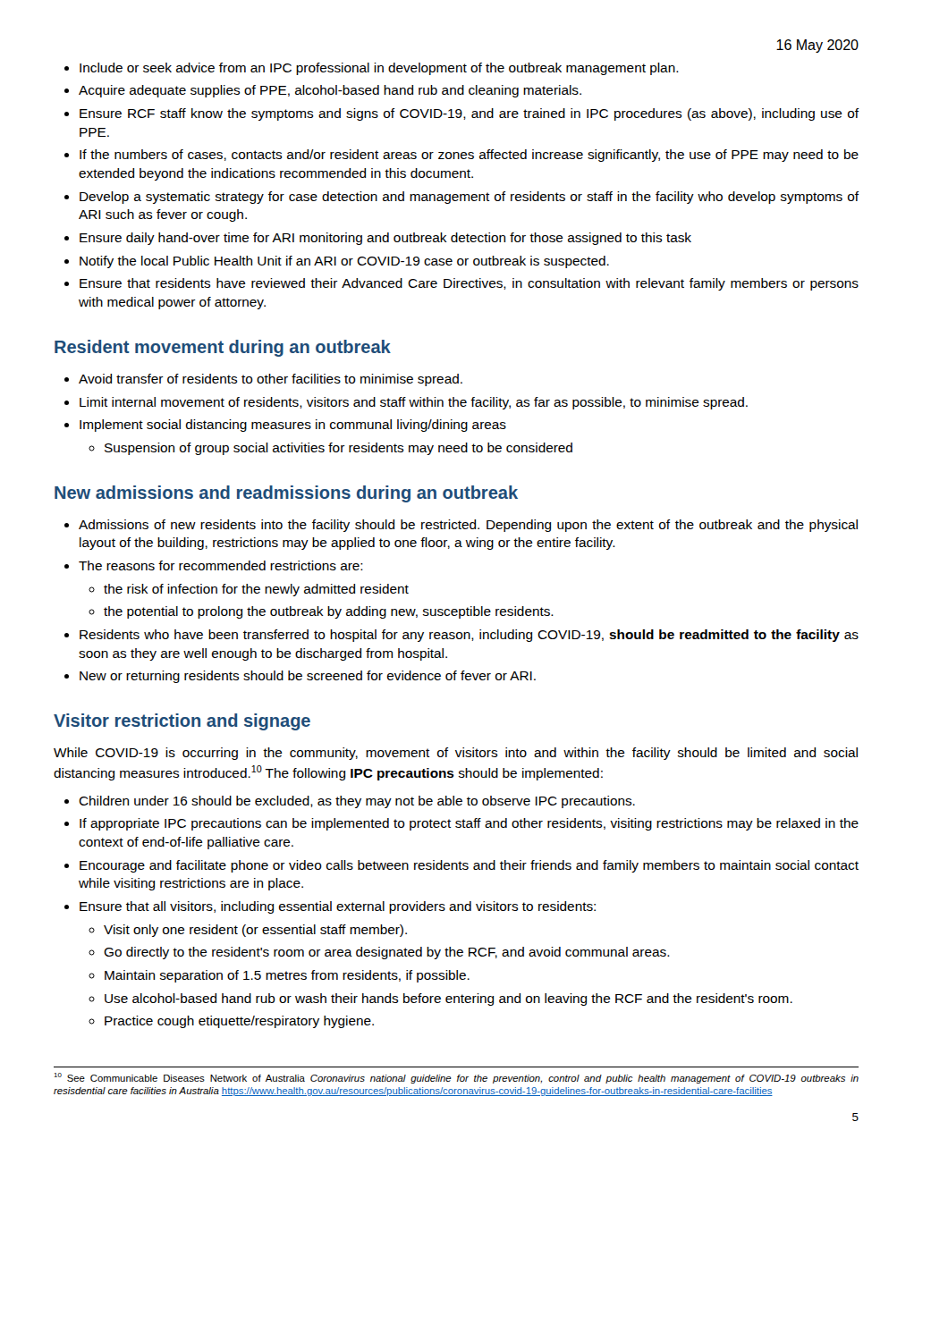16 May 2020
Include or seek advice from an IPC professional in development of the outbreak management plan.
Acquire adequate supplies of PPE, alcohol-based hand rub and cleaning materials.
Ensure RCF staff know the symptoms and signs of COVID-19, and are trained in IPC procedures (as above), including use of PPE.
If the numbers of cases, contacts and/or resident areas or zones affected increase significantly, the use of PPE may need to be extended beyond the indications recommended in this document.
Develop a systematic strategy for case detection and management of residents or staff in the facility who develop symptoms of ARI such as fever or cough.
Ensure daily hand-over time for ARI monitoring and outbreak detection for those assigned to this task
Notify the local Public Health Unit if an ARI or COVID-19 case or outbreak is suspected.
Ensure that residents have reviewed their Advanced Care Directives, in consultation with relevant family members or persons with medical power of attorney.
Resident movement during an outbreak
Avoid transfer of residents to other facilities to minimise spread.
Limit internal movement of residents, visitors and staff within the facility, as far as possible, to minimise spread.
Implement social distancing measures in communal living/dining areas
Suspension of group social activities for residents may need to be considered
New admissions and readmissions during an outbreak
Admissions of new residents into the facility should be restricted. Depending upon the extent of the outbreak and the physical layout of the building, restrictions may be applied to one floor, a wing or the entire facility.
The reasons for recommended restrictions are:
the risk of infection for the newly admitted resident
the potential to prolong the outbreak by adding new, susceptible residents.
Residents who have been transferred to hospital for any reason, including COVID-19, should be readmitted to the facility as soon as they are well enough to be discharged from hospital.
New or returning residents should be screened for evidence of fever or ARI.
Visitor restriction and signage
While COVID-19 is occurring in the community, movement of visitors into and within the facility should be limited and social distancing measures introduced.10 The following IPC precautions should be implemented:
Children under 16 should be excluded, as they may not be able to observe IPC precautions.
If appropriate IPC precautions can be implemented to protect staff and other residents, visiting restrictions may be relaxed in the context of end-of-life palliative care.
Encourage and facilitate phone or video calls between residents and their friends and family members to maintain social contact while visiting restrictions are in place.
Ensure that all visitors, including essential external providers and visitors to residents:
Visit only one resident (or essential staff member).
Go directly to the resident's room or area designated by the RCF, and avoid communal areas.
Maintain separation of 1.5 metres from residents, if possible.
Use alcohol-based hand rub or wash their hands before entering and on leaving the RCF and the resident's room.
Practice cough etiquette/respiratory hygiene.
10 See Communicable Diseases Network of Australia Coronavirus national guideline for the prevention, control and public health management of COVID-19 outbreaks in resisdential care facilities in Australia https://www.health.gov.au/resources/publications/coronavirus-covid-19-guidelines-for-outbreaks-in-residential-care-facilities
5